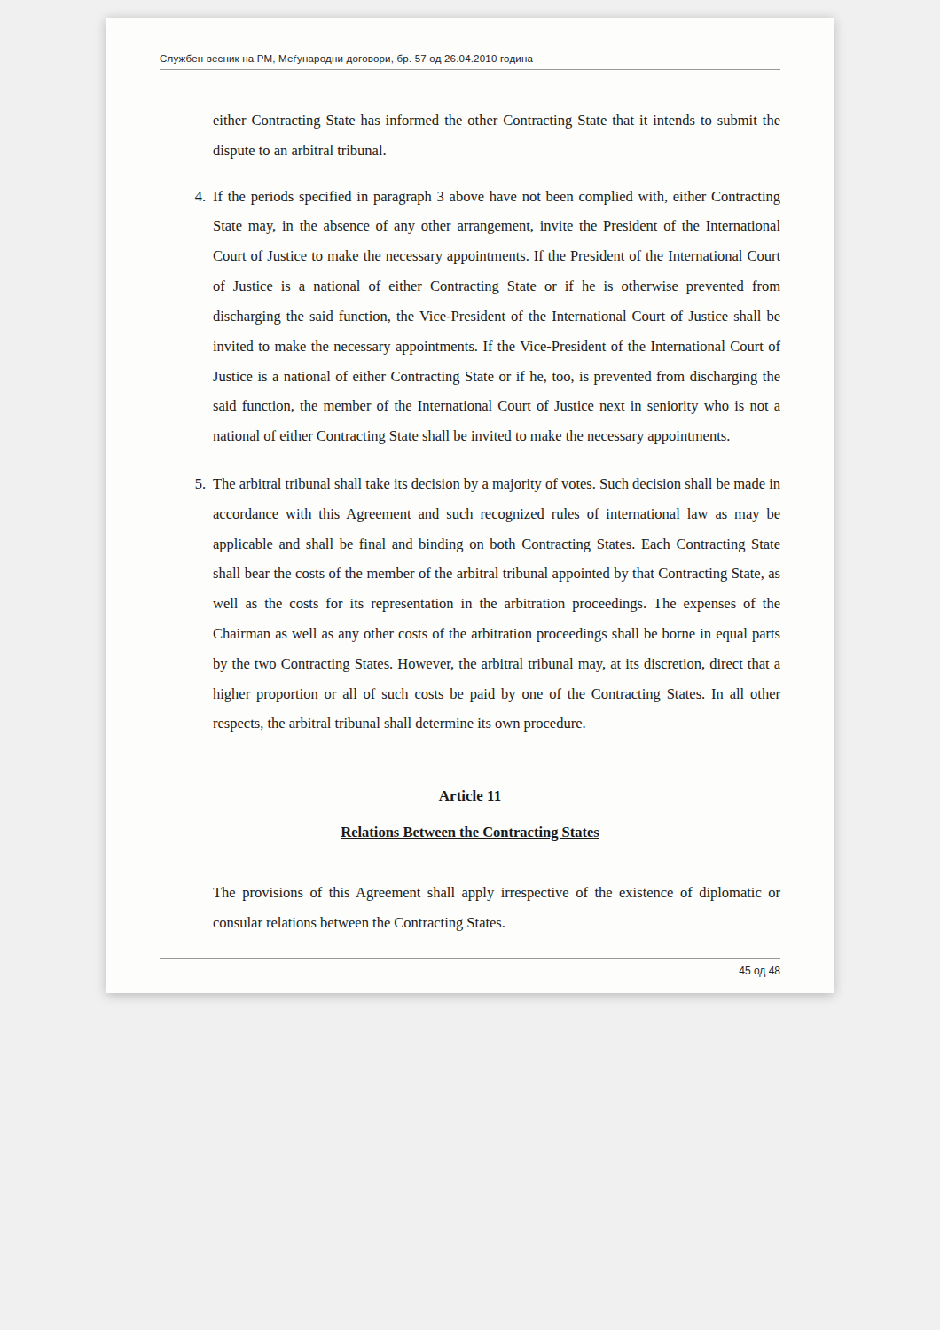Службен весник на РМ, Меѓународни договори, бр. 57 од 26.04.2010 година
either Contracting State has informed the other Contracting State that it intends to submit the dispute to an arbitral tribunal.
4. If the periods specified in paragraph 3 above have not been complied with, either Contracting State may, in the absence of any other arrangement, invite the President of the International Court of Justice to make the necessary appointments. If the President of the International Court of Justice is a national of either Contracting State or if he is otherwise prevented from discharging the said function, the Vice-President of the International Court of Justice shall be invited to make the necessary appointments. If the Vice-President of the International Court of Justice is a national of either Contracting State or if he, too, is prevented from discharging the said function, the member of the International Court of Justice next in seniority who is not a national of either Contracting State shall be invited to make the necessary appointments.
5. The arbitral tribunal shall take its decision by a majority of votes. Such decision shall be made in accordance with this Agreement and such recognized rules of international law as may be applicable and shall be final and binding on both Contracting States. Each Contracting State shall bear the costs of the member of the arbitral tribunal appointed by that Contracting State, as well as the costs for its representation in the arbitration proceedings. The expenses of the Chairman as well as any other costs of the arbitration proceedings shall be borne in equal parts by the two Contracting States. However, the arbitral tribunal may, at its discretion, direct that a higher proportion or all of such costs be paid by one of the Contracting States. In all other respects, the arbitral tribunal shall determine its own procedure.
Article 11
Relations Between the Contracting States
The provisions of this Agreement shall apply irrespective of the existence of diplomatic or consular relations between the Contracting States.
45 од 48